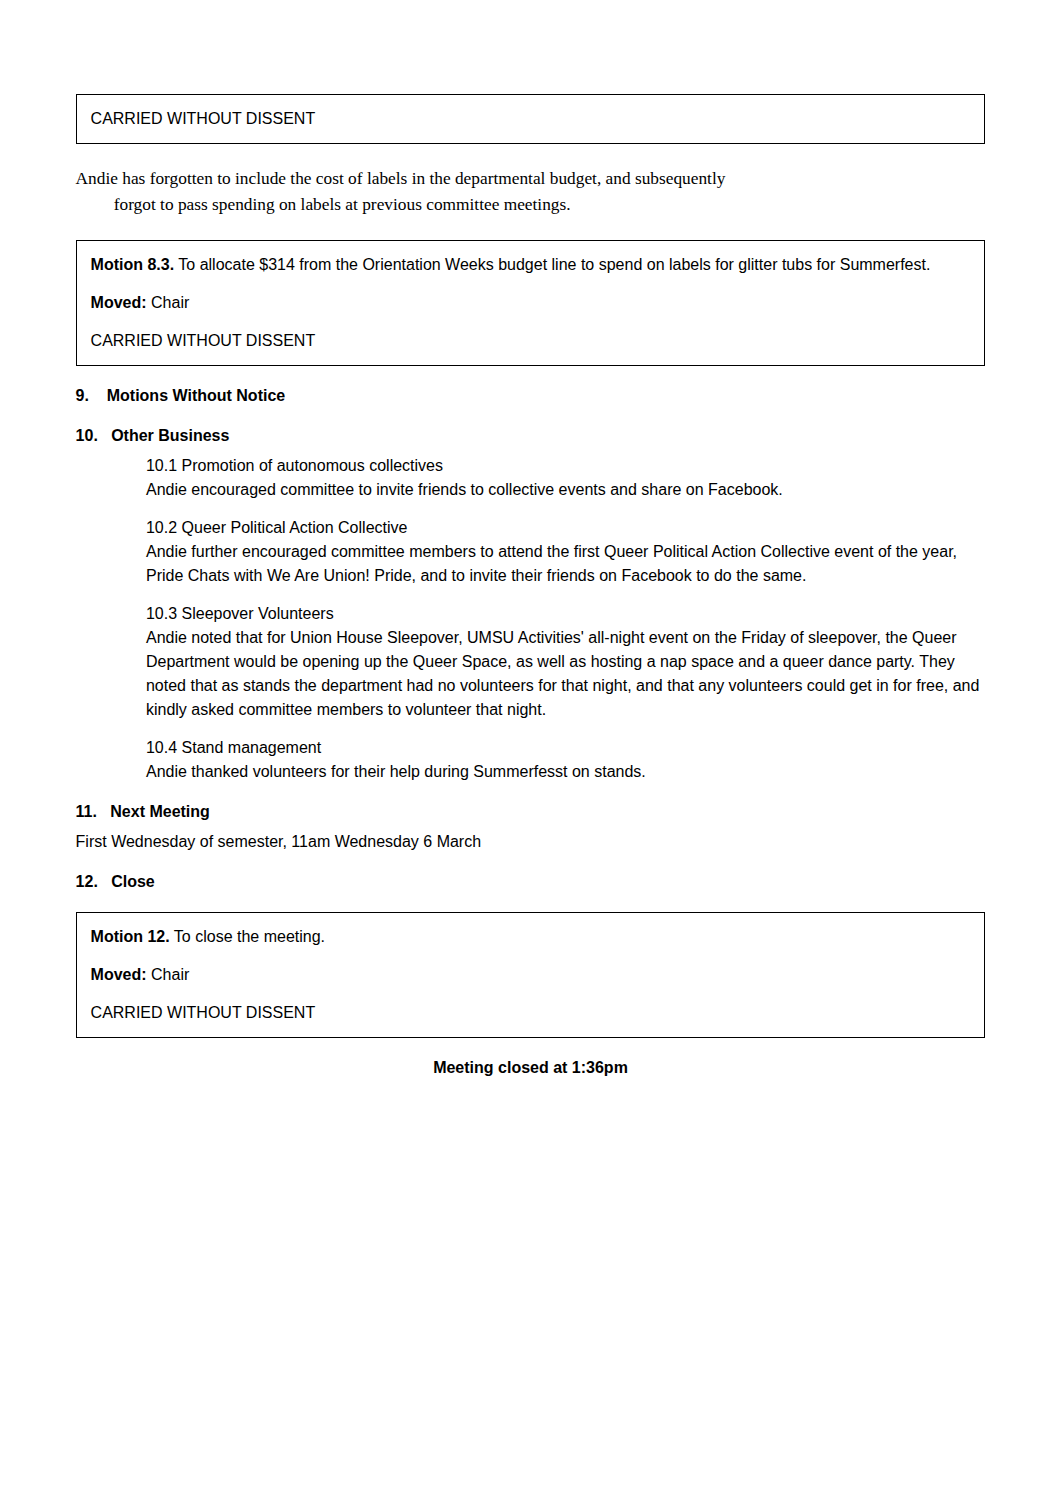CARRIED WITHOUT DISSENT
Andie has forgotten to include the cost of labels in the departmental budget, and subsequently forgot to pass spending on labels at previous committee meetings.
Motion 8.3. To allocate $314 from the Orientation Weeks budget line to spend on labels for glitter tubs for Summerfest.
Moved: Chair
CARRIED WITHOUT DISSENT
9. Motions Without Notice
10. Other Business
10.1 Promotion of autonomous collectives Andie encouraged committee to invite friends to collective events and share on Facebook.
10.2 Queer Political Action Collective Andie further encouraged committee members to attend the first Queer Political Action Collective event of the year, Pride Chats with We Are Union! Pride, and to invite their friends on Facebook to do the same.
10.3 Sleepover Volunteers Andie noted that for Union House Sleepover, UMSU Activities' all-night event on the Friday of sleepover, the Queer Department would be opening up the Queer Space, as well as hosting a nap space and a queer dance party. They noted that as stands the department had no volunteers for that night, and that any volunteers could get in for free, and kindly asked committee members to volunteer that night.
10.4 Stand management Andie thanked volunteers for their help during Summerfesst on stands.
11. Next Meeting
First Wednesday of semester, 11am Wednesday 6 March
12. Close
Motion 12. To close the meeting.
Moved: Chair
CARRIED WITHOUT DISSENT
Meeting closed at 1:36pm